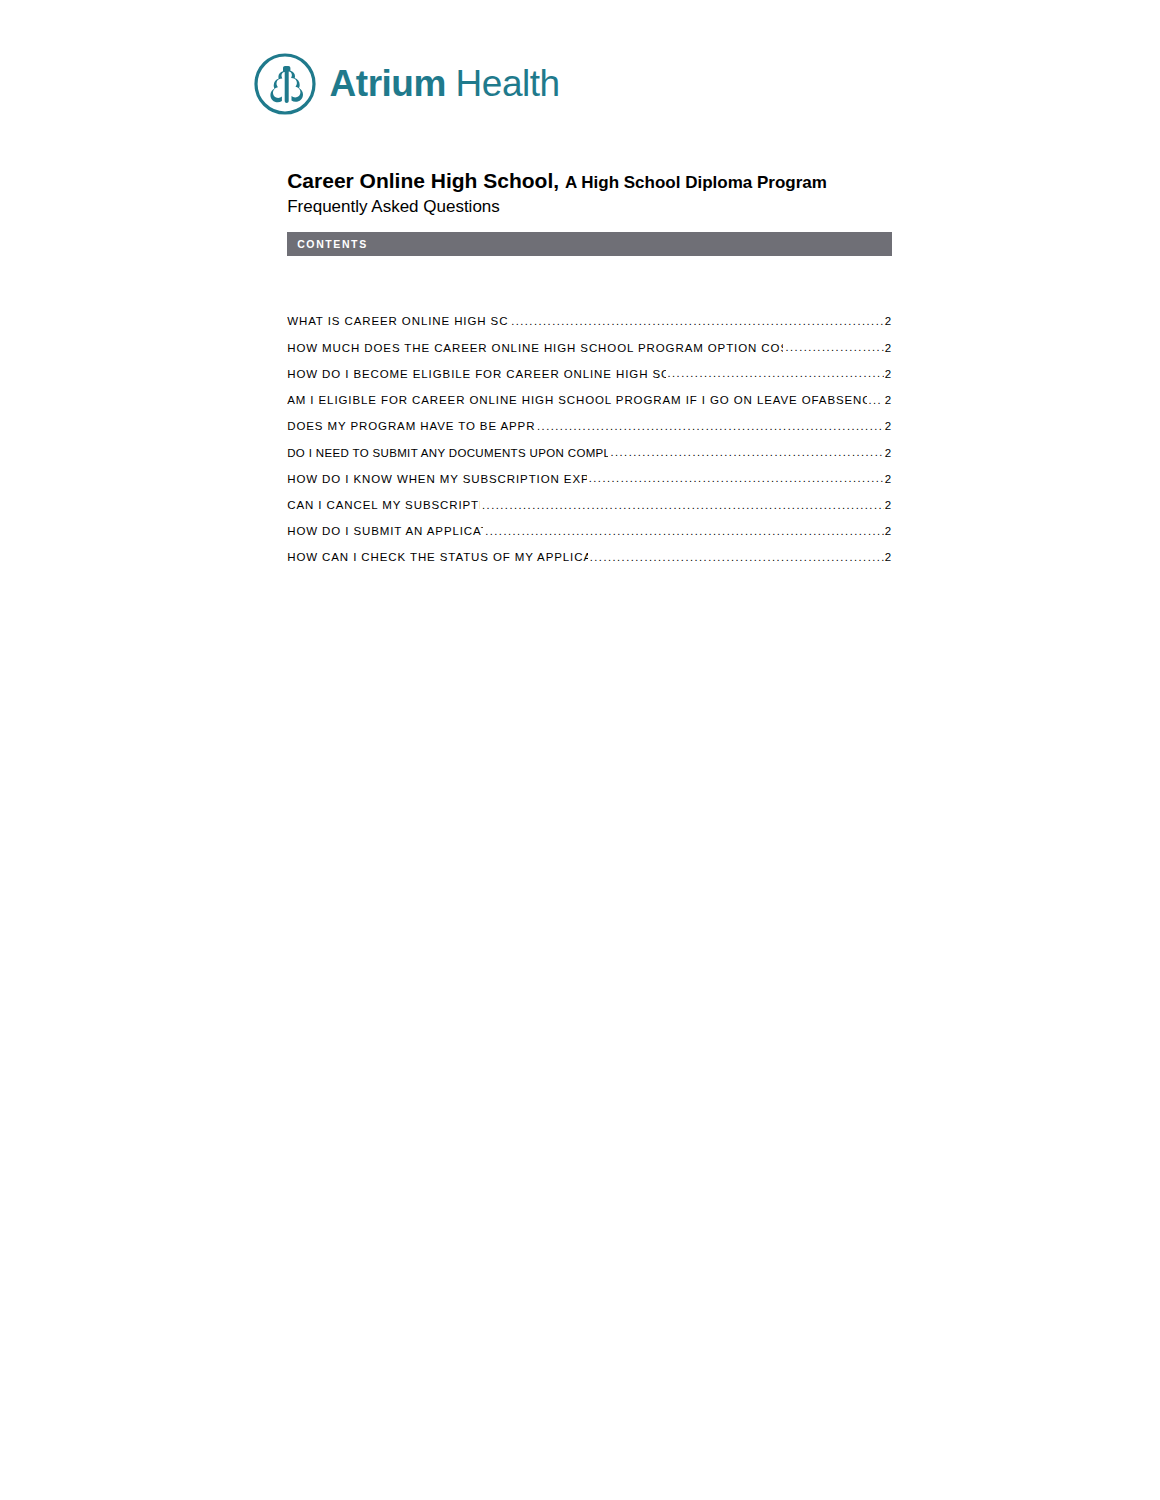Atrium Health
Career Online High School, A High School Diploma Program
Frequently Asked Questions
CONTENTS
WHAT IS CAREER ONLINE HIGH SCHOOL? ................................................................................................. 2
HOW MUCH DOES THE CAREER ONLINE HIGH SCHOOL PROGRAM OPTION COST? ...................... 2
HOW DO I BECOME ELIGBILE FOR CAREER ONLINE HIGH SCHOOL? ..................................................... 2
AM I ELIGIBLE FOR CAREER ONLINE HIGH SCHOOL PROGRAM IF I GO ON LEAVE OFABSENCE? ... 2
DOES MY PROGRAM HAVE TO BE APPROVED? ......................................................................................... 2
DO I NEED TO SUBMIT ANY DOCUMENTS UPON COMPLETION? .................................................................... 2
HOW DO I KNOW WHEN MY SUBSCRIPTION EXPIRES? ......................................................................... 2
CAN I CANCEL MY SUBSCRIPTIONS? ......................................................................................................... 2
HOW DO I SUBMIT AN APPLICATION? ....................................................................................................... 2
HOW CAN I CHECK THE STATUS OF MY APPLICATION? ......................................................................... 2